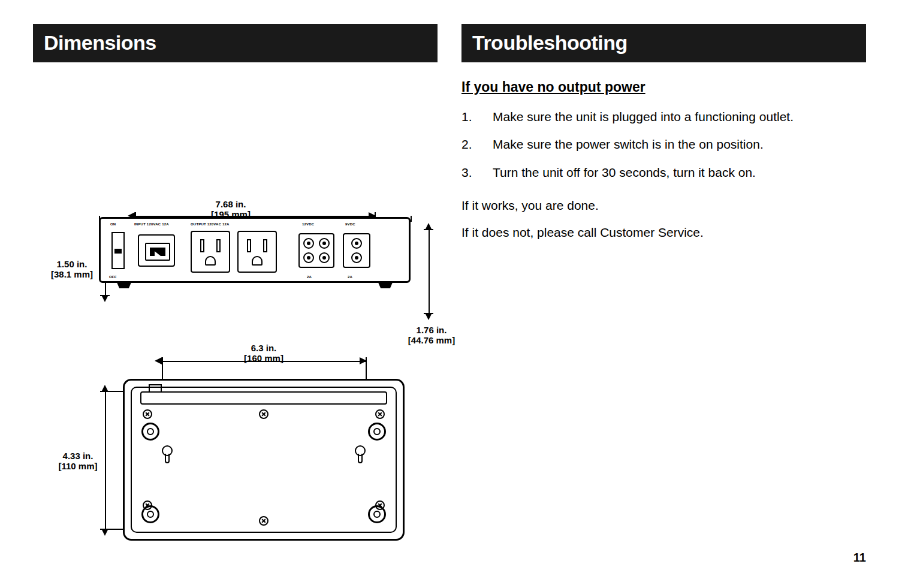Dimensions
7.68 in.
[195 mm]
1.50 in.
[38.1 mm]
1.76 in.
[44.76 mm]
ON
OFF
INPUT 120VAC 12A
OUTPUT 120VAC 12A
12VDC
9VDC
2A
2A
6.3 in.
[160 mm]
4.33 in.
[110 mm]
Troubleshooting
If you have no output power
Make sure the unit is plugged into a functioning outlet.
Make sure the power switch is in the on position.
Turn the unit off for 30 seconds, turn it back on.
If it works, you are done.
If it does not, please call Customer Service.
11